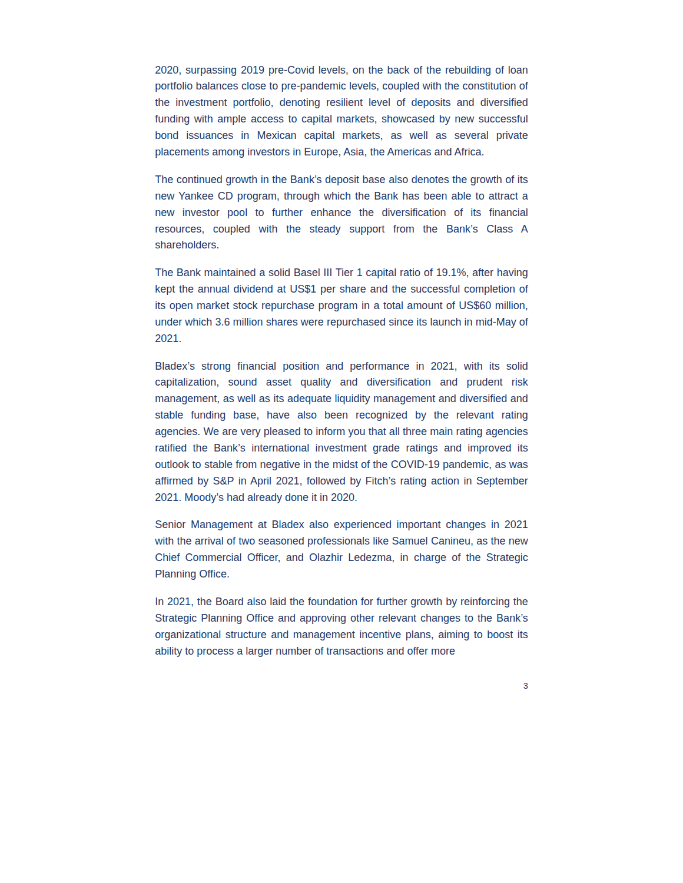2020, surpassing 2019 pre-Covid levels, on the back of the rebuilding of loan portfolio balances close to pre-pandemic levels, coupled with the constitution of the investment portfolio, denoting resilient level of deposits and diversified funding with ample access to capital markets, showcased by new successful bond issuances in Mexican capital markets, as well as several private placements among investors in Europe, Asia, the Americas and Africa.
The continued growth in the Bank’s deposit base also denotes the growth of its new Yankee CD program, through which the Bank has been able to attract a new investor pool to further enhance the diversification of its financial resources, coupled with the steady support from the Bank’s Class A shareholders.
The Bank maintained a solid Basel III Tier 1 capital ratio of 19.1%, after having kept the annual dividend at US$1 per share and the successful completion of its open market stock repurchase program in a total amount of US$60 million, under which 3.6 million shares were repurchased since its launch in mid-May of 2021.
Bladex’s strong financial position and performance in 2021, with its solid capitalization, sound asset quality and diversification and prudent risk management, as well as its adequate liquidity management and diversified and stable funding base, have also been recognized by the relevant rating agencies. We are very pleased to inform you that all three main rating agencies ratified the Bank’s international investment grade ratings and improved its outlook to stable from negative in the midst of the COVID-19 pandemic, as was affirmed by S&P in April 2021, followed by Fitch’s rating action in September 2021. Moody’s had already done it in 2020.
Senior Management at Bladex also experienced important changes in 2021 with the arrival of two seasoned professionals like Samuel Canineu, as the new Chief Commercial Officer, and Olazhir Ledezma, in charge of the Strategic Planning Office.
In 2021, the Board also laid the foundation for further growth by reinforcing the Strategic Planning Office and approving other relevant changes to the Bank’s organizational structure and management incentive plans, aiming to boost its ability to process a larger number of transactions and offer more
3